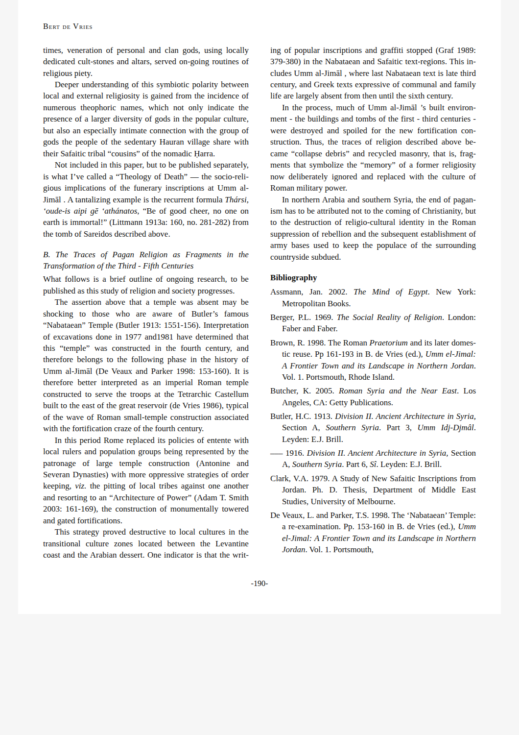Bert de Vries
times, veneration of personal and clan gods, using locally dedicated cult-stones and altars, served on-going routines of religious piety.
Deeper understanding of this symbiotic polarity between local and external religiosity is gained from the incidence of numerous theophoric names, which not only indicate the presence of a larger diversity of gods in the popular culture, but also an especially intimate connection with the group of gods the people of the sedentary Hauran village share with their Safaitic tribal “cousins” of the nomadic Ḥarra.
Not included in this paper, but to be published separately, is what I’ve called a “Theology of Death” — the socio-religious implications of the funerary inscriptions at Umm al-Jimāl . A tantalizing example is the recurrent formula Thársi, ‘oude-is aipi gē ‘athánatos, “Be of good cheer, no one on earth is immortal!” (Littmann 1913a: 160, no. 281-282) from the tomb of Sareidos described above.
B. The Traces of Pagan Religion as Fragments in the Transformation of the Third - Fifth Centuries
What follows is a brief outline of ongoing research, to be published as this study of religion and society progresses.
The assertion above that a temple was absent may be shocking to those who are aware of Butler’s famous “Nabataean” Temple (Butler 1913: 1551-156). Interpretation of excavations done in 1977 and1981 have determined that this “temple” was constructed in the fourth century, and therefore belongs to the following phase in the history of Umm al-Jimāl (De Veaux and Parker 1998: 153-160). It is therefore better interpreted as an imperial Roman temple constructed to serve the troops at the Tetrarchic Castellum built to the east of the great reservoir (de Vries 1986), typical of the wave of Roman small-temple construction associated with the fortification craze of the fourth century.
In this period Rome replaced its policies of entente with local rulers and population groups being represented by the patronage of large temple construction (Antonine and Severan Dynasties) with more oppressive strategies of order keeping, viz. the pitting of local tribes against one another and resorting to an “Architecture of Power” (Adam T. Smith 2003: 161-169), the construction of monumentally towered and gated fortifications.
This strategy proved destructive to local cultures in the transitional culture zones located between the Levantine coast and the Arabian dessert. One indicator is that the writing of popular inscriptions and graffiti stopped (Graf 1989: 379-380) in the Nabataean and Safaitic text-regions. This includes Umm al-Jimāl , where last Nabataean text is late third century, and Greek texts expressive of communal and family life are largely absent from then until the sixth century.
In the process, much of Umm al-Jimāl ’s built environment - the buildings and tombs of the first - third centuries - were destroyed and spoiled for the new fortification construction. Thus, the traces of religion described above became “collapse debris” and recycled masonry, that is, fragments that symbolize the “memory” of a former religiosity now deliberately ignored and replaced with the culture of Roman military power.
In northern Arabia and southern Syria, the end of paganism has to be attributed not to the coming of Christianity, but to the destruction of religio-cultural identity in the Roman suppression of rebellion and the subsequent establishment of army bases used to keep the populace of the surrounding countryside subdued.
Bibliography
Assmann, Jan. 2002. The Mind of Egypt. New York: Metropolitan Books.
Berger, P.L. 1969. The Social Reality of Religion. London: Faber and Faber.
Brown, R. 1998. The Roman Praetorium and its later domestic reuse. Pp 161-193 in B. de Vries (ed.), Umm el-Jimal: A Frontier Town and its Landscape in Northern Jordan. Vol. 1. Portsmouth, Rhode Island.
Butcher, K. 2005. Roman Syria and the Near East. Los Angeles, CA: Getty Publications.
Butler, H.C. 1913. Division II. Ancient Architecture in Syria, Section A, Southern Syria. Part 3, Umm Idj-Djmâl. Leyden: E.J. Brill.
––– 1916. Division II. Ancient Architecture in Syria, Section A, Southern Syria. Part 6, Sî. Leyden: E.J. Brill.
Clark, V.A. 1979. A Study of New Safaitic Inscriptions from Jordan. Ph. D. Thesis, Department of Middle East Studies, University of Melbourne.
De Veaux, L. and Parker, T.S. 1998. The ‘Nabataean’ Temple: a re-examination. Pp. 153-160 in B. de Vries (ed.), Umm el-Jimal: A Frontier Town and its Landscape in Northern Jordan. Vol. 1. Portsmouth,
-190-